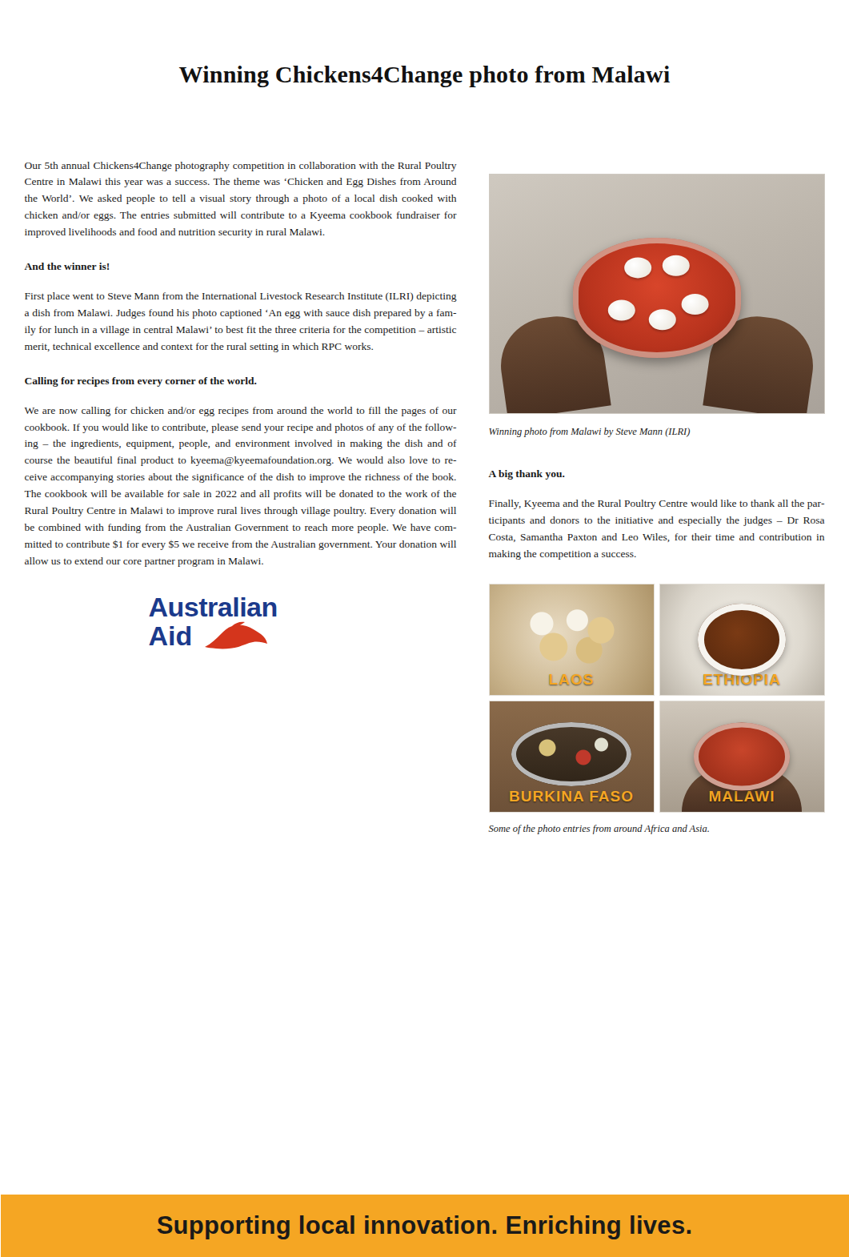Winning Chickens4Change photo from Malawi
Our 5th annual Chickens4Change photography competition in collaboration with the Rural Poultry Centre in Malawi this year was a success. The theme was ‘Chicken and Egg Dishes from Around the World’. We asked people to tell a visual story through a photo of a local dish cooked with chicken and/or eggs. The entries submitted will contribute to a Kyeema cookbook fundraiser for improved livelihoods and food and nutrition security in rural Malawi.
And the winner is!
First place went to Steve Mann from the International Livestock Research Institute (ILRI) depicting a dish from Malawi. Judges found his photo captioned ‘An egg with sauce dish prepared by a family for lunch in a village in central Malawi’ to best fit the three criteria for the competition – artistic merit, technical excellence and context for the rural setting in which RPC works.
Calling for recipes from every corner of the world.
We are now calling for chicken and/or egg recipes from around the world to fill the pages of our cookbook. If you would like to contribute, please send your recipe and photos of any of the following – the ingredients, equipment, people, and environment involved in making the dish and of course the beautiful final product to kyeema@kyeemafoundation.org. We would also love to receive accompanying stories about the significance of the dish to improve the richness of the book. The cookbook will be available for sale in 2022 and all profits will be donated to the work of the Rural Poultry Centre in Malawi to improve rural lives through village poultry. Every donation will be combined with funding from the Australian Government to reach more people. We have committed to contribute $1 for every $5 we receive from the Australian government. Your donation will allow us to extend our core partner program in Malawi.
Australian
Aid
Winning photo from Malawi by Steve Mann (ILRI)
A big thank you.
Finally, Kyeema and the Rural Poultry Centre would like to thank all the participants and donors to the initiative and especially the judges – Dr Rosa Costa, Samantha Paxton and Leo Wiles, for their time and contribution in making the competition a success.
Laos
Ethiopia
Burkina Faso
Malawi
Some of the photo entries from around Africa and Asia.
Supporting local innovation. Enriching lives.